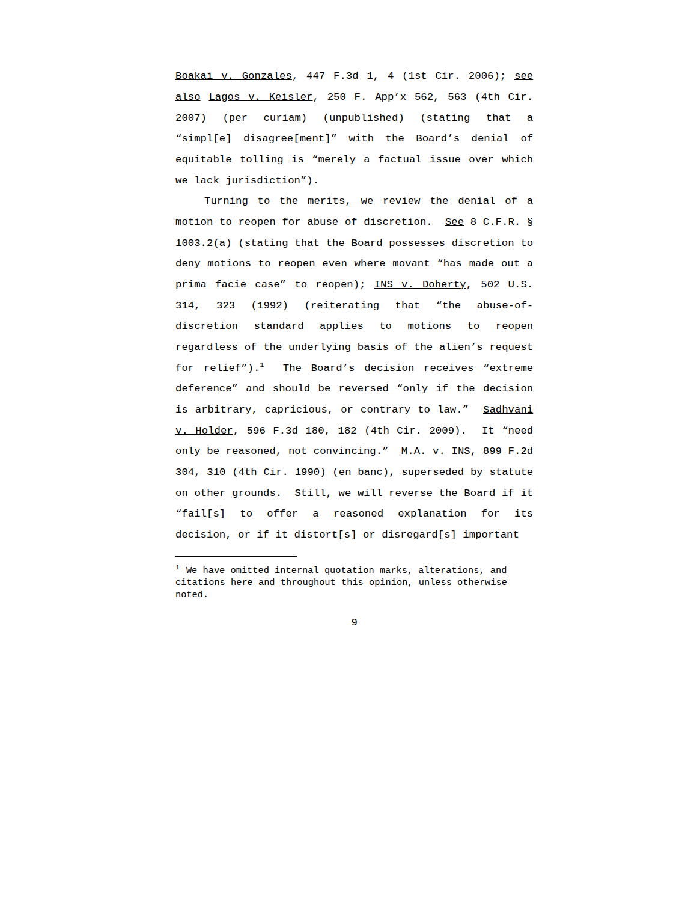Boakai v. Gonzales, 447 F.3d 1, 4 (1st Cir. 2006); see also Lagos v. Keisler, 250 F. App’x 562, 563 (4th Cir. 2007) (per curiam) (unpublished) (stating that a “simpl[e] disagree[ment]” with the Board’s denial of equitable tolling is “merely a factual issue over which we lack jurisdiction”).
Turning to the merits, we review the denial of a motion to reopen for abuse of discretion. See 8 C.F.R. § 1003.2(a) (stating that the Board possesses discretion to deny motions to reopen even where movant “has made out a prima facie case” to reopen); INS v. Doherty, 502 U.S. 314, 323 (1992) (reiterating that “the abuse-of-discretion standard applies to motions to reopen regardless of the underlying basis of the alien’s request for relief”).1 The Board’s decision receives “extreme deference” and should be reversed “only if the decision is arbitrary, capricious, or contrary to law.” Sadhvani v. Holder, 596 F.3d 180, 182 (4th Cir. 2009). It “need only be reasoned, not convincing.” M.A. v. INS, 899 F.2d 304, 310 (4th Cir. 1990) (en banc), superseded by statute on other grounds. Still, we will reverse the Board if it “fail[s] to offer a reasoned explanation for its decision, or if it distort[s] or disregard[s] important
1 We have omitted internal quotation marks, alterations, and citations here and throughout this opinion, unless otherwise noted.
9